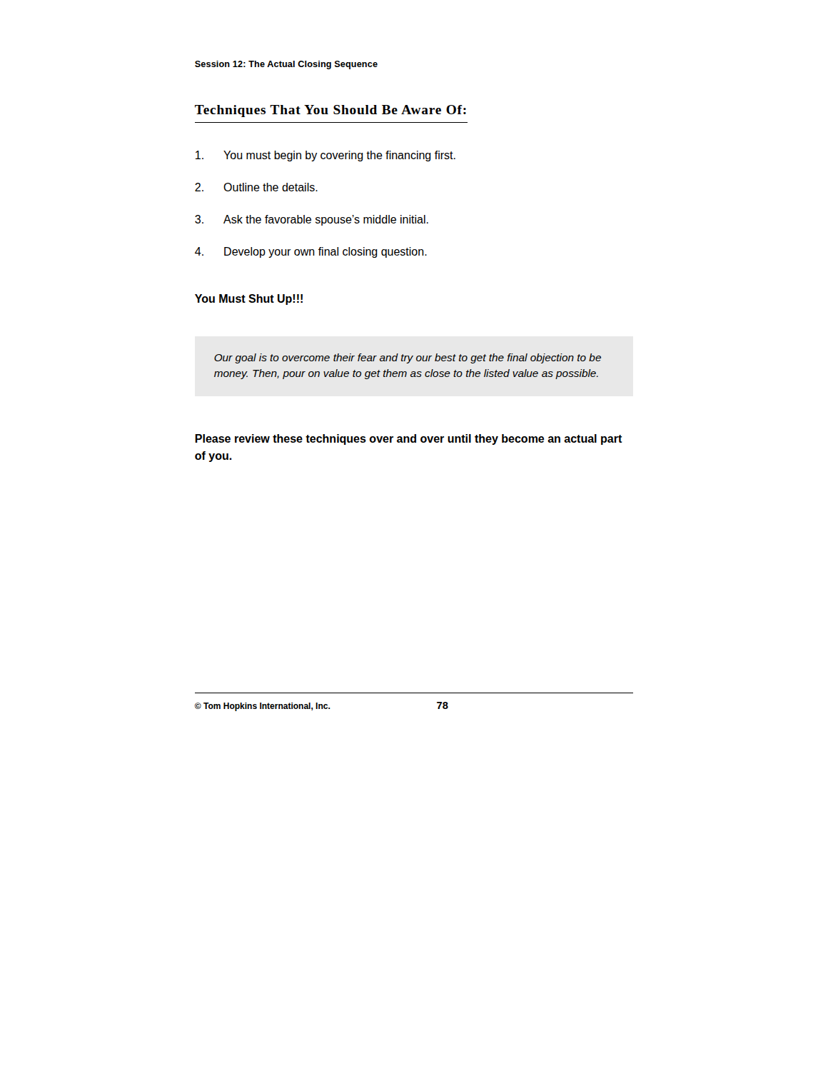Session 12: The Actual Closing Sequence
Techniques That You Should Be Aware Of:
1. You must begin by covering the financing first.
2. Outline the details.
3. Ask the favorable spouse’s middle initial.
4. Develop your own final closing question.
You Must Shut Up!!!
Our goal is to overcome their fear and try our best to get the final objection to be money. Then, pour on value to get them as close to the listed value as possible.
Please review these techniques over and over until they become an actual part of you.
© Tom Hopkins International, Inc. 78